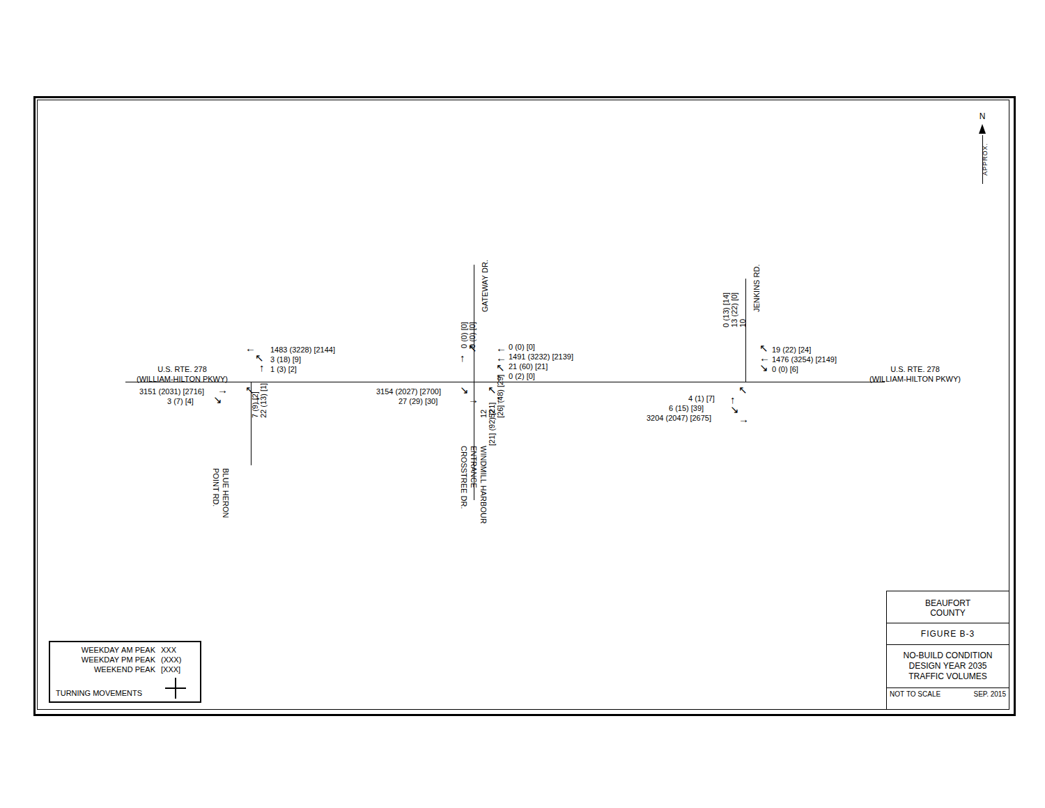N APPROX.
U.S. RTE. 278
(WILLIAM-HILTON PKWY)
U.S. RTE. 278
(WILLIAM-HILTON PKWY)
BLUE HERON
POINT RD.
1483 (3228) [2144]
3 (18) [9]
1 (3) [2]
3151 (2031) [2716]
3 (7) [4]
22 (13) [1]
7 (9) [2]
←
↖
↑
→
↘
↖
↑
GATEWAY DR.
CROSSTREE DR.
WINDMILL HARBOUR
ENTRANCE
0 (0) [0]
0 (0) [0]
0 (0) [0]
1491 (3232) [2139]
21 (60) [21]
0 (2) [0]
3154 (2027) [2700]
27 (29) [30]
52
12
[26] (48) [29]
[21] (92) [21]
←
←
↖
↑
↖
↑
↘
→
↖
↑
JENKINS RD.
10
13 (22) [0]
0 (13) [14]
19 (22) [24]
1476 (3254) [2149]
0 (0) [6]
4 (1) [7]
6 (15) [39]
3204 (2047) [2675]
↖
←
↘
↖
↑
↘
→
| WEEKDAY AM PEAK | XXX |
| WEEKDAY PM PEAK | (XXX) |
| WEEKEND PEAK | [XXX] |
TURNING MOVEMENTS
BEAUFORT
COUNTY
FIGURE B-3
NO-BUILD CONDITION
DESIGN YEAR 2035
TRAFFIC VOLUMES
NOT TO SCALE SEP. 2015